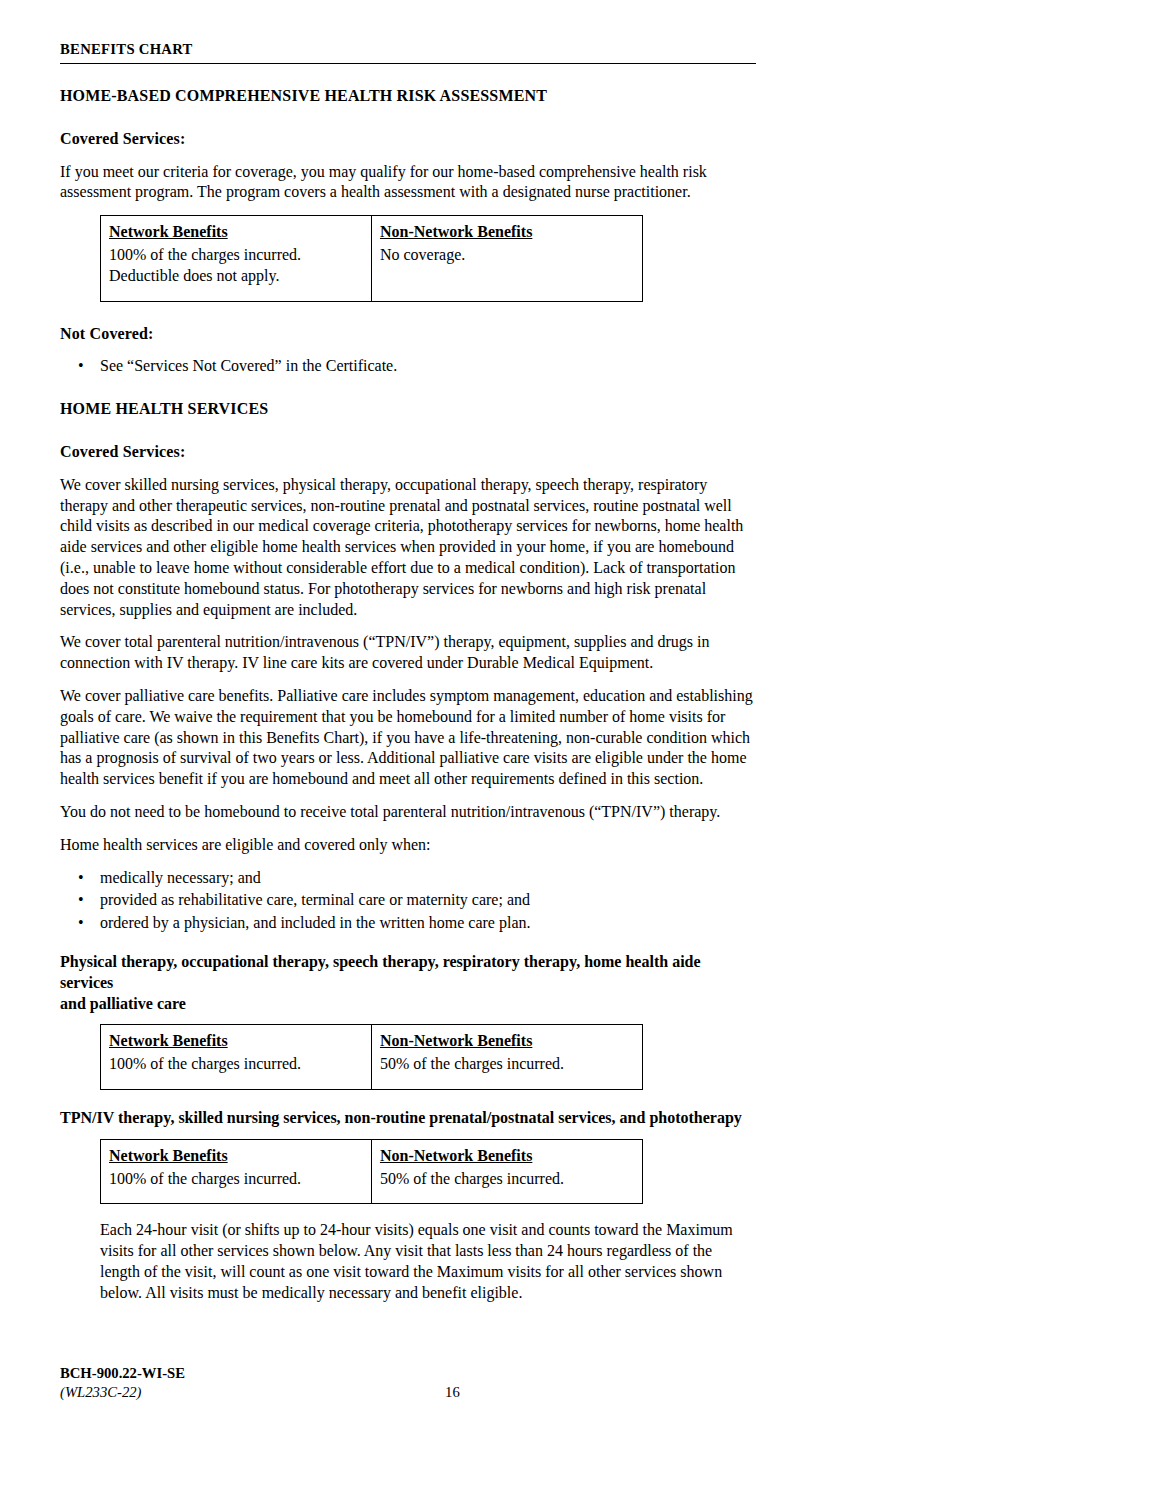BENEFITS CHART
HOME-BASED COMPREHENSIVE HEALTH RISK ASSESSMENT
Covered Services:
If you meet our criteria for coverage, you may qualify for our home-based comprehensive health risk assessment program. The program covers a health assessment with a designated nurse practitioner.
| Network Benefits | Non-Network Benefits |
| 100% of the charges incurred. Deductible does not apply. | No coverage. |
Not Covered:
See “Services Not Covered” in the Certificate.
HOME HEALTH SERVICES
Covered Services:
We cover skilled nursing services, physical therapy, occupational therapy, speech therapy, respiratory therapy and other therapeutic services, non-routine prenatal and postnatal services, routine postnatal well child visits as described in our medical coverage criteria, phototherapy services for newborns, home health aide services and other eligible home health services when provided in your home, if you are homebound (i.e., unable to leave home without considerable effort due to a medical condition). Lack of transportation does not constitute homebound status. For phototherapy services for newborns and high risk prenatal services, supplies and equipment are included.
We cover total parenteral nutrition/intravenous (“TPN/IV”) therapy, equipment, supplies and drugs in connection with IV therapy. IV line care kits are covered under Durable Medical Equipment.
We cover palliative care benefits. Palliative care includes symptom management, education and establishing goals of care. We waive the requirement that you be homebound for a limited number of home visits for palliative care (as shown in this Benefits Chart), if you have a life-threatening, non-curable condition which has a prognosis of survival of two years or less. Additional palliative care visits are eligible under the home health services benefit if you are homebound and meet all other requirements defined in this section.
You do not need to be homebound to receive total parenteral nutrition/intravenous (“TPN/IV”) therapy.
Home health services are eligible and covered only when:
medically necessary; and
provided as rehabilitative care, terminal care or maternity care; and
ordered by a physician, and included in the written home care plan.
Physical therapy, occupational therapy, speech therapy, respiratory therapy, home health aide services
and palliative care
| Network Benefits | Non-Network Benefits |
| 100% of the charges incurred. | 50% of the charges incurred. |
TPN/IV therapy, skilled nursing services, non-routine prenatal/postnatal services, and phototherapy
| Network Benefits | Non-Network Benefits |
| 100% of the charges incurred. | 50% of the charges incurred. |
Each 24-hour visit (or shifts up to 24-hour visits) equals one visit and counts toward the Maximum visits for all other services shown below. Any visit that lasts less than 24 hours regardless of the length of the visit, will count as one visit toward the Maximum visits for all other services shown below. All visits must be medically necessary and benefit eligible.
BCH-900.22-WI-SE
(WL233C-22) 16